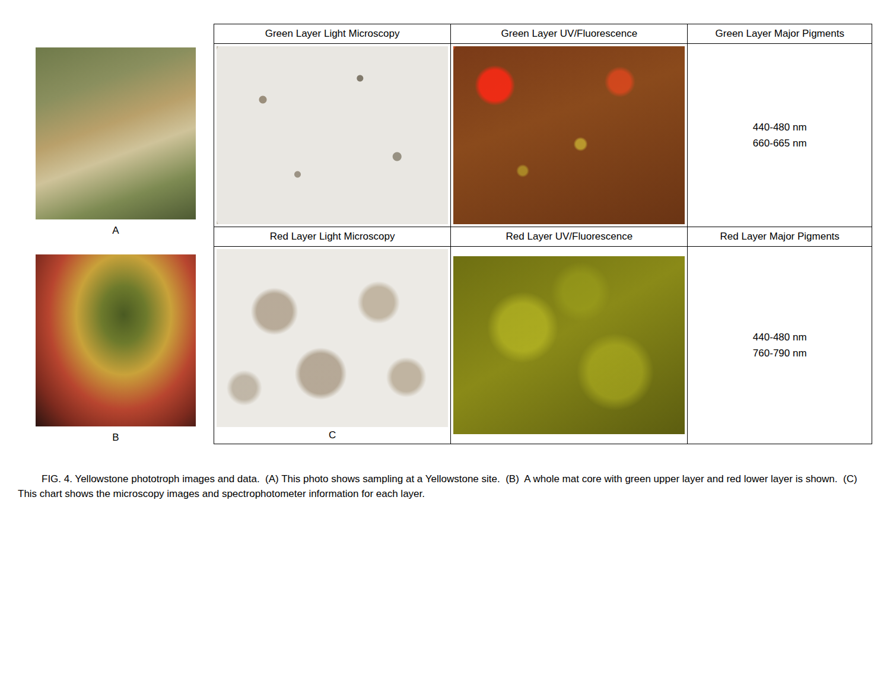A
B
| Green Layer Light Microscopy | Green Layer UV/Fluorescence | Green Layer Major Pigments |
| --- | --- | --- |
| | | 440-480 nm 660-665 nm |
| Red Layer Light Microscopy | Red Layer UV/Fluorescence | Red Layer Major Pigments |
| C | | 440-480 nm 760-790 nm |
FIG. 4. Yellowstone phototroph images and data. (A) This photo shows sampling at a Yellowstone site. (B) A whole mat core with green upper layer and red lower layer is shown. (C) This chart shows the microscopy images and spectrophotometer information for each layer.